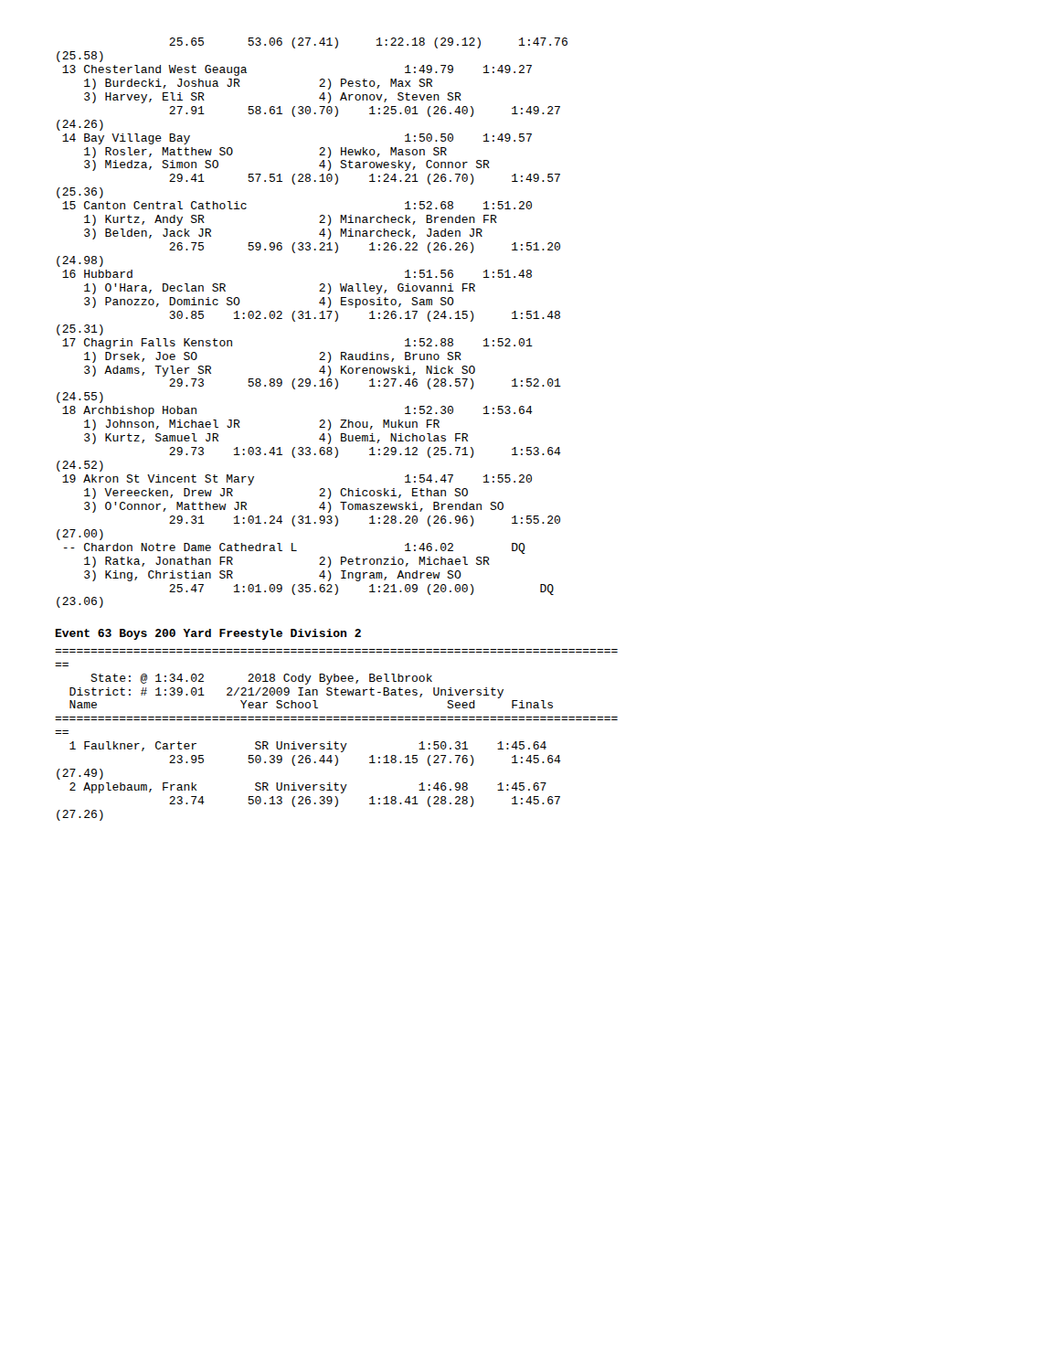25.65      53.06 (27.41)     1:22.18 (29.12)     1:47.76
(25.58)
 13 Chesterland West Geauga                      1:49.79    1:49.27
    1) Burdecki, Joshua JR           2) Pesto, Max SR
    3) Harvey, Eli SR                4) Aronov, Steven SR
                27.91      58.61 (30.70)    1:25.01 (26.40)     1:49.27
(24.26)
 14 Bay Village Bay                              1:50.50    1:49.57
    1) Rosler, Matthew SO            2) Hewko, Mason SR
    3) Miedza, Simon SO              4) Starowesky, Connor SR
                29.41      57.51 (28.10)    1:24.21 (26.70)     1:49.57
(25.36)
 15 Canton Central Catholic                      1:52.68    1:51.20
    1) Kurtz, Andy SR                2) Minarcheck, Brenden FR
    3) Belden, Jack JR               4) Minarcheck, Jaden JR
                26.75      59.96 (33.21)    1:26.22 (26.26)     1:51.20
(24.98)
 16 Hubbard                                      1:51.56    1:51.48
    1) O'Hara, Declan SR             2) Walley, Giovanni FR
    3) Panozzo, Dominic SO           4) Esposito, Sam SO
                30.85    1:02.02 (31.17)    1:26.17 (24.15)     1:51.48
(25.31)
 17 Chagrin Falls Kenston                        1:52.88    1:52.01
    1) Drsek, Joe SO                 2) Raudins, Bruno SR
    3) Adams, Tyler SR               4) Korenowski, Nick SO
                29.73      58.89 (29.16)    1:27.46 (28.57)     1:52.01
(24.55)
 18 Archbishop Hoban                             1:52.30    1:53.64
    1) Johnson, Michael JR           2) Zhou, Mukun FR
    3) Kurtz, Samuel JR              4) Buemi, Nicholas FR
                29.73    1:03.41 (33.68)    1:29.12 (25.71)     1:53.64
(24.52)
 19 Akron St Vincent St Mary                     1:54.47    1:55.20
    1) Vereecken, Drew JR            2) Chicoski, Ethan SO
    3) O'Connor, Matthew JR          4) Tomaszewski, Brendan SO
                29.31    1:01.24 (31.93)    1:28.20 (26.96)     1:55.20
(27.00)
 -- Chardon Notre Dame Cathedral L               1:46.02        DQ
    1) Ratka, Jonathan FR            2) Petronzio, Michael SR
    3) King, Christian SR            4) Ingram, Andrew SO
                25.47    1:01.09 (35.62)    1:21.09 (20.00)         DQ
(23.06)
Event 63 Boys 200 Yard Freestyle Division 2
===============================================================================
==
     State: @ 1:34.02      2018 Cody Bybee, Bellbrook
  District: # 1:39.01   2/21/2009 Ian Stewart-Bates, University
  Name                    Year School                  Seed     Finals
===============================================================================
==
  1 Faulkner, Carter        SR University          1:50.31    1:45.64
                23.95      50.39 (26.44)    1:18.15 (27.76)     1:45.64
(27.49)
  2 Applebaum, Frank        SR University          1:46.98    1:45.67
                23.74      50.13 (26.39)    1:18.41 (28.28)     1:45.67
(27.26)